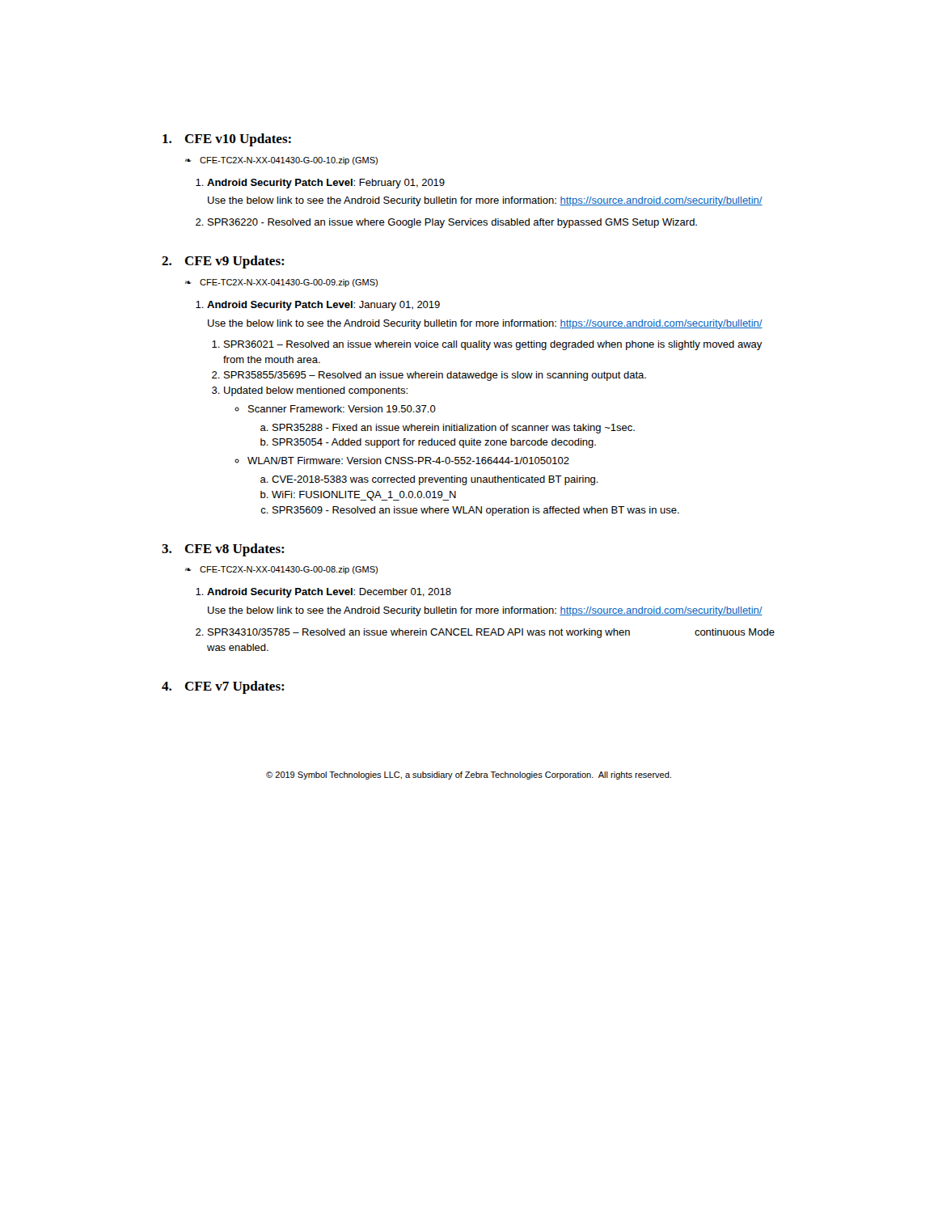1. CFE v10 Updates:
❧CFE-TC2X-N-XX-041430-G-00-10.zip (GMS)
Android Security Patch Level: February 01, 2019
Use the below link to see the Android Security bulletin for more information: https://source.android.com/security/bulletin/
SPR36220 - Resolved an issue where Google Play Services disabled after bypassed GMS Setup Wizard.
2. CFE v9 Updates:
❧CFE-TC2X-N-XX-041430-G-00-09.zip (GMS)
Android Security Patch Level: January 01, 2019
Use the below link to see the Android Security bulletin for more information: https://source.android.com/security/bulletin/
SPR36021 – Resolved an issue wherein voice call quality was getting degraded when phone is slightly moved away from the mouth area.
SPR35855/35695 – Resolved an issue wherein datawedge is slow in scanning output data.
Updated below mentioned components:
Scanner Framework: Version 19.50.37.0
SPR35288 - Fixed an issue wherein initialization of scanner was taking ~1sec.
SPR35054 - Added support for reduced quite zone barcode decoding.
WLAN/BT Firmware: Version CNSS-PR-4-0-552-166444-1/01050102
CVE-2018-5383 was corrected preventing unauthenticated BT pairing.
WiFi: FUSIONLITE_QA_1_0.0.0.019_N
SPR35609 - Resolved an issue where WLAN operation is affected when BT was in use.
3. CFE v8 Updates:
❧CFE-TC2X-N-XX-041430-G-00-08.zip (GMS)
Android Security Patch Level: December 01, 2018
Use the below link to see the Android Security bulletin for more information: https://source.android.com/security/bulletin/
SPR34310/35785 – Resolved an issue wherein CANCEL READ API was not working when continuous Mode was enabled.
4. CFE v7 Updates:
© 2019 Symbol Technologies LLC, a subsidiary of Zebra Technologies Corporation. All rights reserved.